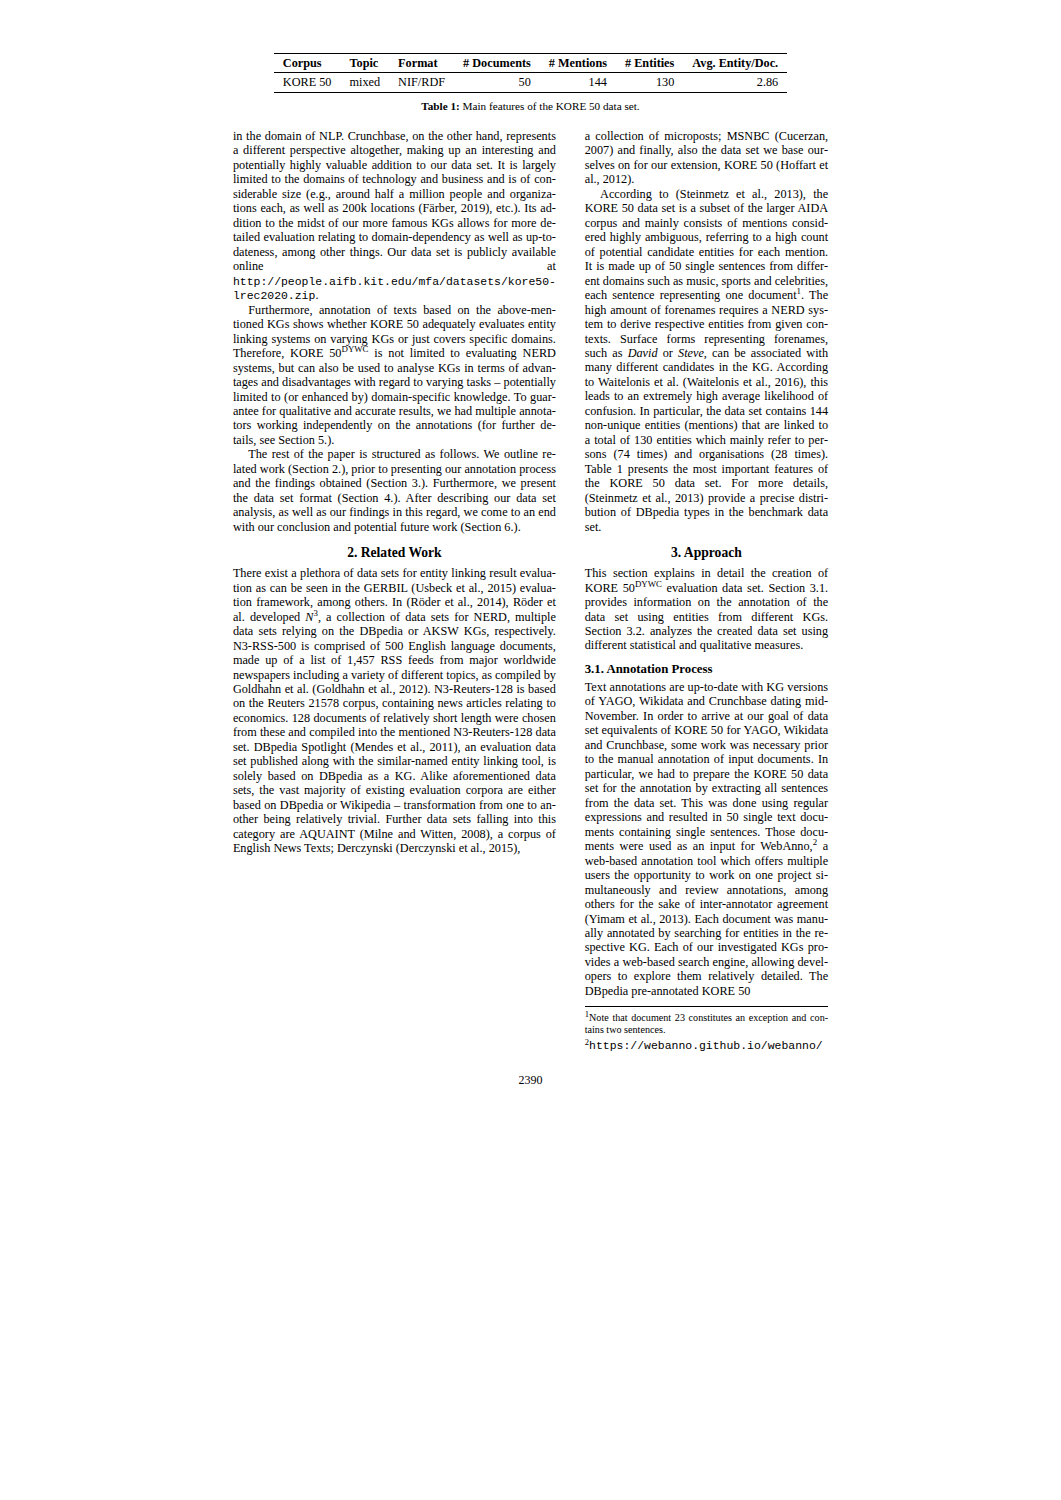| Corpus | Topic | Format | # Documents | # Mentions | # Entities | Avg. Entity/Doc. |
| --- | --- | --- | --- | --- | --- | --- |
| KORE 50 | mixed | NIF/RDF | 50 | 144 | 130 | 2.86 |
Table 1: Main features of the KORE 50 data set.
in the domain of NLP. Crunchbase, on the other hand, represents a different perspective altogether, making up an interesting and potentially highly valuable addition to our data set. It is largely limited to the domains of technology and business and is of considerable size (e.g., around half a million people and organizations each, as well as 200k locations (Färber, 2019), etc.). Its addition to the midst of our more famous KGs allows for more detailed evaluation relating to domain-dependency as well as up-to-dateness, among other things. Our data set is publicly available online at http://people.aifb.kit.edu/mfa/datasets/kore50-lrec2020.zip.
Furthermore, annotation of texts based on the above-mentioned KGs shows whether KORE 50 adequately evaluates entity linking systems on varying KGs or just covers specific domains. Therefore, KORE 50DYWC is not limited to evaluating NERD systems, but can also be used to analyse KGs in terms of advantages and disadvantages with regard to varying tasks – potentially limited to (or enhanced by) domain-specific knowledge. To guarantee for qualitative and accurate results, we had multiple annotators working independently on the annotations (for further details, see Section 5.).
The rest of the paper is structured as follows. We outline related work (Section 2.), prior to presenting our annotation process and the findings obtained (Section 3.). Furthermore, we present the data set format (Section 4.). After describing our data set analysis, as well as our findings in this regard, we come to an end with our conclusion and potential future work (Section 6.).
2. Related Work
There exist a plethora of data sets for entity linking result evaluation as can be seen in the GERBIL (Usbeck et al., 2015) evaluation framework, among others. In (Röder et al., 2014), Röder et al. developed N3, a collection of data sets for NERD, multiple data sets relying on the DBpedia or AKSW KGs, respectively. N3-RSS-500 is comprised of 500 English language documents, made up of a list of 1,457 RSS feeds from major worldwide newspapers including a variety of different topics, as compiled by Goldhahn et al. (Goldhahn et al., 2012). N3-Reuters-128 is based on the Reuters 21578 corpus, containing news articles relating to economics. 128 documents of relatively short length were chosen from these and compiled into the mentioned N3-Reuters-128 data set. DBpedia Spotlight (Mendes et al., 2011), an evaluation data set published along with the similar-named entity linking tool, is solely based on DBpedia as a KG. Alike aforementioned data sets, the vast majority of existing evaluation corpora are either based on DBpedia or Wikipedia – transformation from one to another being relatively trivial. Further data sets falling into this category are AQUAINT (Milne and Witten, 2008), a corpus of English News Texts; Derczynski (Derczynski et al., 2015),
a collection of microposts; MSNBC (Cucerzan, 2007) and finally, also the data set we base ourselves on for our extension, KORE 50 (Hoffart et al., 2012).
According to (Steinmetz et al., 2013), the KORE 50 data set is a subset of the larger AIDA corpus and mainly consists of mentions considered highly ambiguous, referring to a high count of potential candidate entities for each mention. It is made up of 50 single sentences from different domains such as music, sports and celebrities, each sentence representing one document1. The high amount of forenames requires a NERD system to derive respective entities from given contexts. Surface forms representing forenames, such as David or Steve, can be associated with many different candidates in the KG. According to Waitelonis et al. (Waitelonis et al., 2016), this leads to an extremely high average likelihood of confusion. In particular, the data set contains 144 non-unique entities (mentions) that are linked to a total of 130 entities which mainly refer to persons (74 times) and organisations (28 times). Table 1 presents the most important features of the KORE 50 data set. For more details, (Steinmetz et al., 2013) provide a precise distribution of DBpedia types in the benchmark data set.
3. Approach
This section explains in detail the creation of KORE 50DYWC evaluation data set. Section 3.1. provides information on the annotation of the data set using entities from different KGs. Section 3.2. analyzes the created data set using different statistical and qualitative measures.
3.1. Annotation Process
Text annotations are up-to-date with KG versions of YAGO, Wikidata and Crunchbase dating mid-November. In order to arrive at our goal of data set equivalents of KORE 50 for YAGO, Wikidata and Crunchbase, some work was necessary prior to the manual annotation of input documents. In particular, we had to prepare the KORE 50 data set for the annotation by extracting all sentences from the data set. This was done using regular expressions and resulted in 50 single text documents containing single sentences. Those documents were used as an input for WebAnno,2 a web-based annotation tool which offers multiple users the opportunity to work on one project simultaneously and review annotations, among others for the sake of inter-annotator agreement (Yimam et al., 2013). Each document was manually annotated by searching for entities in the respective KG. Each of our investigated KGs provides a web-based search engine, allowing developers to explore them relatively detailed. The DBpedia pre-annotated KORE 50
1 Note that document 23 constitutes an exception and contains two sentences.
2 https://webanno.github.io/webanno/
2390